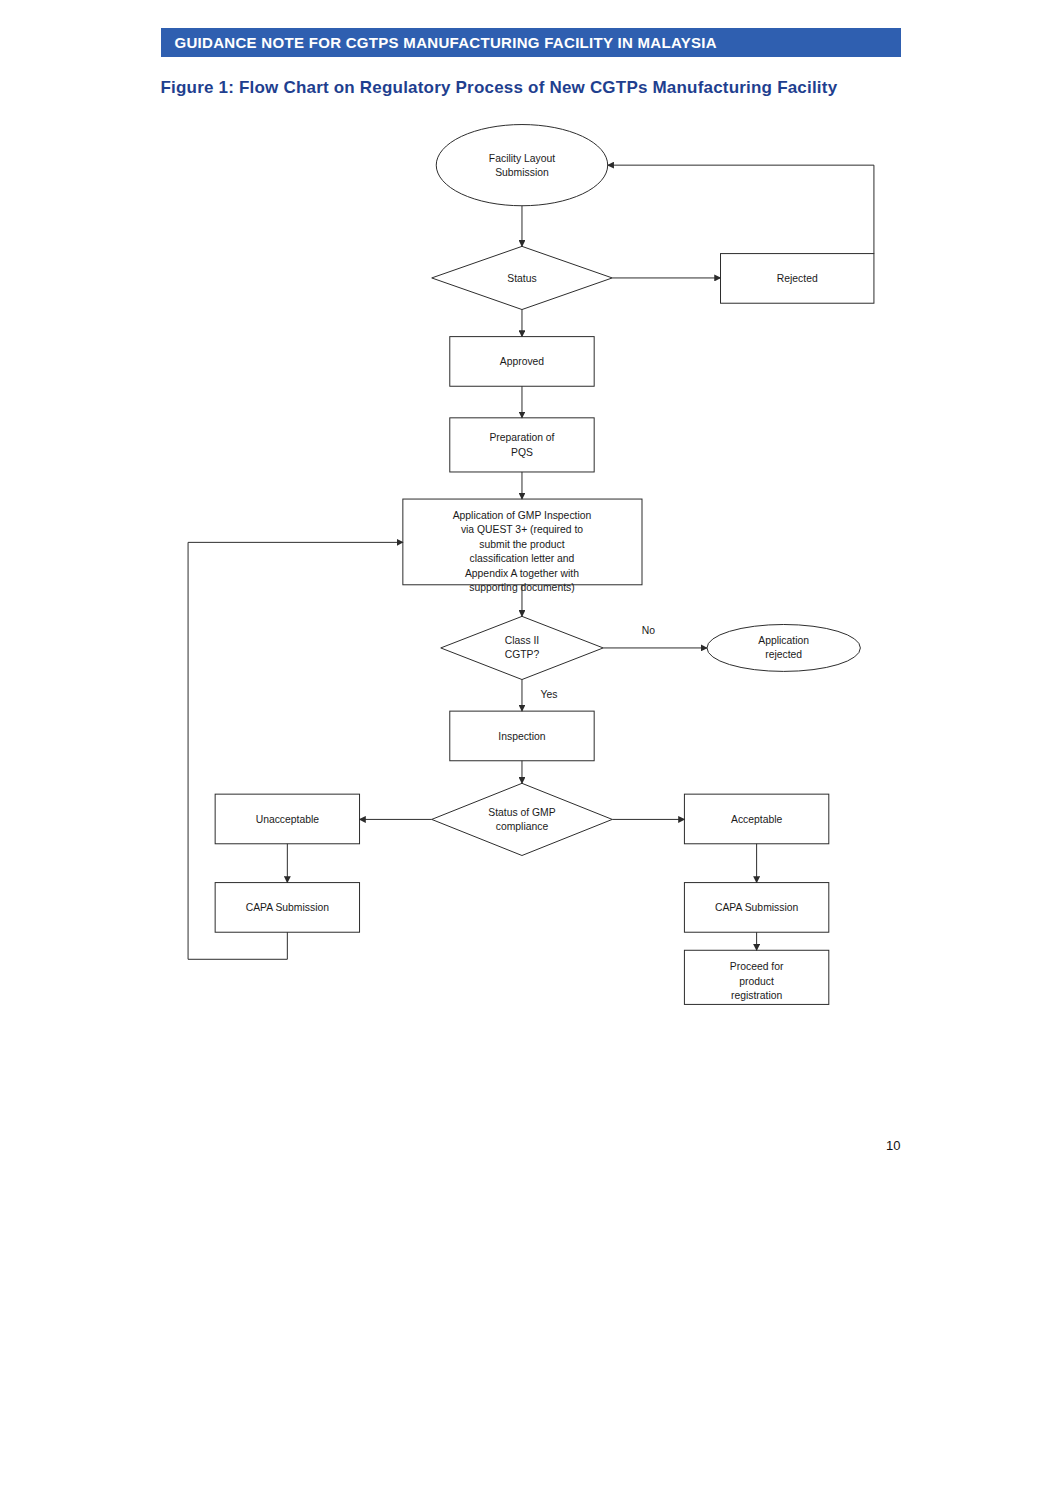GUIDANCE NOTE FOR CGTPS MANUFACTURING FACILITY IN MALAYSIA
Figure 1: Flow Chart on Regulatory Process of New CGTPs Manufacturing Facility
Facility Layout Submission Status Rejected Approved Preparation of PQS Application of GMP Inspection via QUEST 3+ (required to submit the product classification letter and Appendix A together with supporting documents) Class II CGTP? Application rejected No Yes Inspection Status of GMP compliance Unacceptable Acceptable CAPA Submission CAPA Submission Proceed for product registration
10